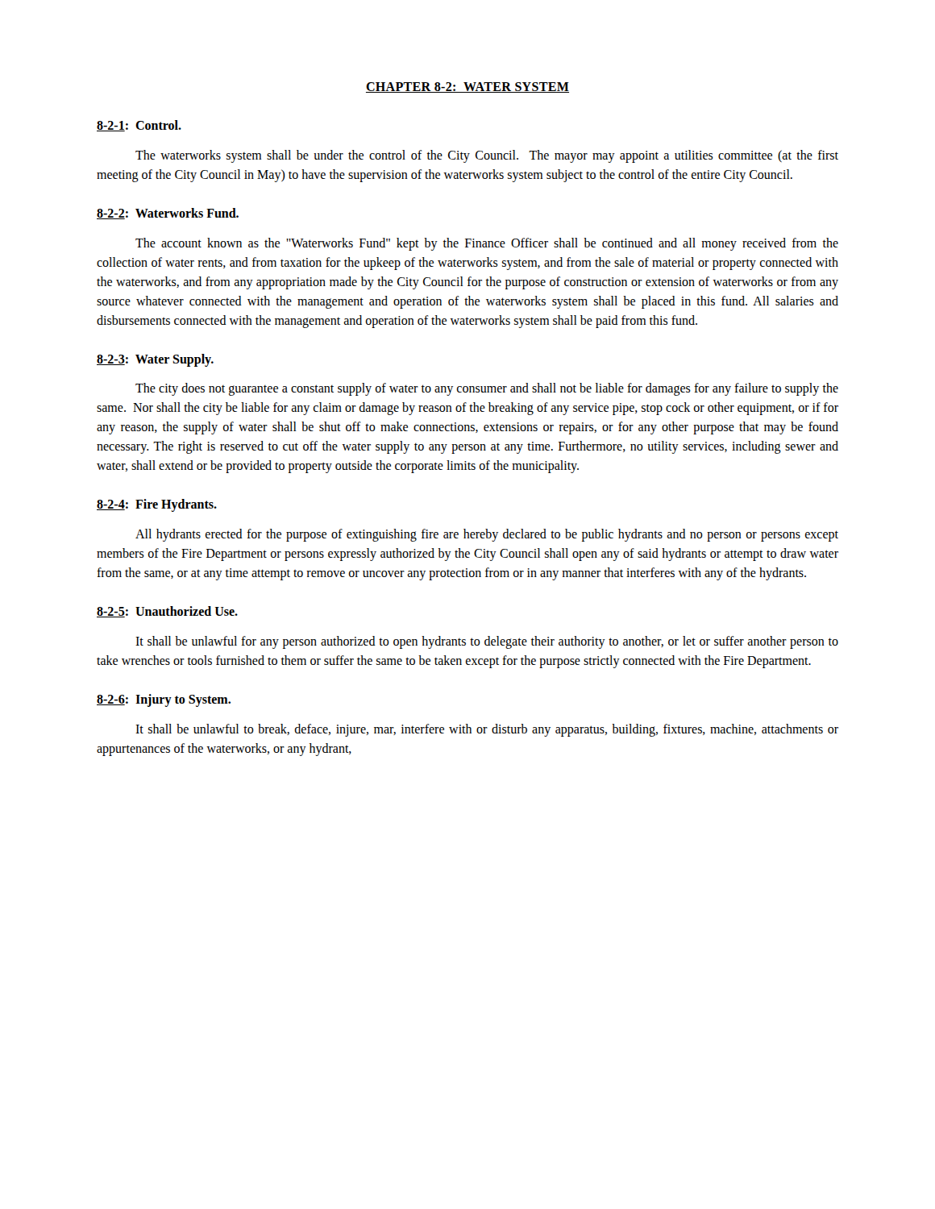CHAPTER 8-2: WATER SYSTEM
8-2-1: Control.
The waterworks system shall be under the control of the City Council. The mayor may appoint a utilities committee (at the first meeting of the City Council in May) to have the supervision of the waterworks system subject to the control of the entire City Council.
8-2-2: Waterworks Fund.
The account known as the "Waterworks Fund" kept by the Finance Officer shall be continued and all money received from the collection of water rents, and from taxation for the upkeep of the waterworks system, and from the sale of material or property connected with the waterworks, and from any appropriation made by the City Council for the purpose of construction or extension of waterworks or from any source whatever connected with the management and operation of the waterworks system shall be placed in this fund. All salaries and disbursements connected with the management and operation of the waterworks system shall be paid from this fund.
8-2-3: Water Supply.
The city does not guarantee a constant supply of water to any consumer and shall not be liable for damages for any failure to supply the same. Nor shall the city be liable for any claim or damage by reason of the breaking of any service pipe, stop cock or other equipment, or if for any reason, the supply of water shall be shut off to make connections, extensions or repairs, or for any other purpose that may be found necessary. The right is reserved to cut off the water supply to any person at any time. Furthermore, no utility services, including sewer and water, shall extend or be provided to property outside the corporate limits of the municipality.
8-2-4: Fire Hydrants.
All hydrants erected for the purpose of extinguishing fire are hereby declared to be public hydrants and no person or persons except members of the Fire Department or persons expressly authorized by the City Council shall open any of said hydrants or attempt to draw water from the same, or at any time attempt to remove or uncover any protection from or in any manner that interferes with any of the hydrants.
8-2-5: Unauthorized Use.
It shall be unlawful for any person authorized to open hydrants to delegate their authority to another, or let or suffer another person to take wrenches or tools furnished to them or suffer the same to be taken except for the purpose strictly connected with the Fire Department.
8-2-6: Injury to System.
It shall be unlawful to break, deface, injure, mar, interfere with or disturb any apparatus, building, fixtures, machine, attachments or appurtenances of the waterworks, or any hydrant,